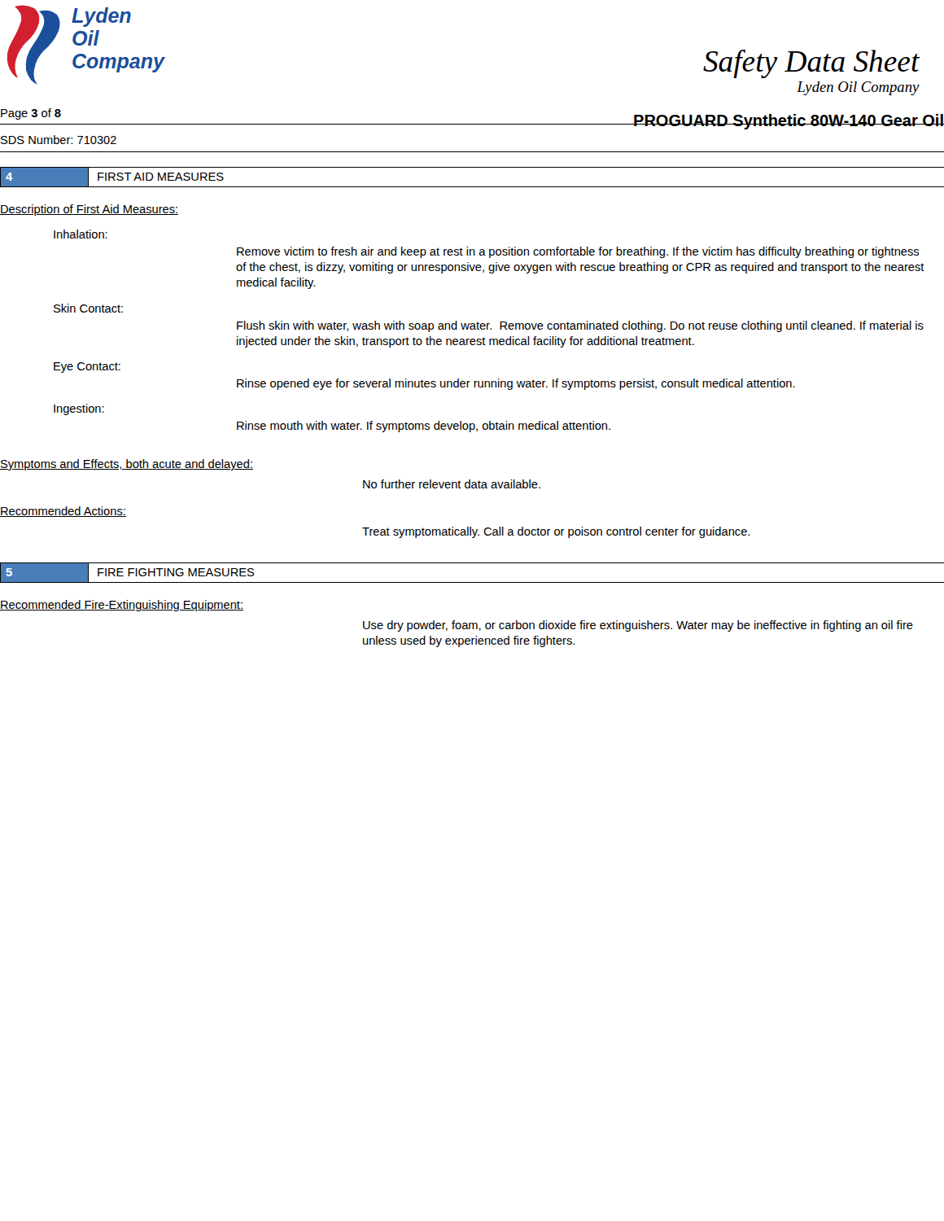Lyden Oil Company
Safety Data Sheet
Lyden Oil Company
Page 3 of 8
PROGUARD Synthetic 80W-140 Gear Oil
SDS Number: 710302
4
FIRST AID MEASURES
Description of First Aid Measures:
Inhalation:
Remove victim to fresh air and keep at rest in a position comfortable for breathing. If the victim has difficulty breathing or tightness of the chest, is dizzy, vomiting or unresponsive, give oxygen with rescue breathing or CPR as required and transport to the nearest medical facility.
Skin Contact:
Flush skin with water, wash with soap and water. Remove contaminated clothing. Do not reuse clothing until cleaned. If material is injected under the skin, transport to the nearest medical facility for additional treatment.
Eye Contact:
Rinse opened eye for several minutes under running water. If symptoms persist, consult medical attention.
Ingestion:
Rinse mouth with water. If symptoms develop, obtain medical attention.
Symptoms and Effects, both acute and delayed:
No further relevent data available.
Recommended Actions:
Treat symptomatically. Call a doctor or poison control center for guidance.
5
FIRE FIGHTING MEASURES
Recommended Fire-Extinguishing Equipment:
Use dry powder, foam, or carbon dioxide fire extinguishers. Water may be ineffective in fighting an oil fire unless used by experienced fire fighters.